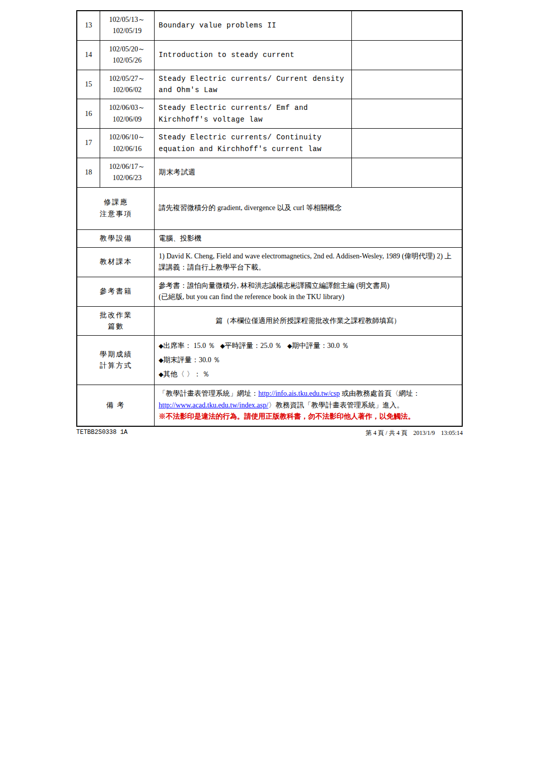| 13 | 102/05/13～ 102/05/19 | Boundary value problems II | |
| 14 | 102/05/20～ 102/05/26 | Introduction to steady current | |
| 15 | 102/05/27～ 102/06/02 | Steady Electric currents/ Current density and Ohm's Law | |
| 16 | 102/06/03～ 102/06/09 | Steady Electric currents/ Emf and Kirchhoff's voltage law | |
| 17 | 102/06/10～ 102/06/16 | Steady Electric currents/ Continuity equation and Kirchhoff's current law | |
| 18 | 102/06/17～ 102/06/23 | 期末考試週 | |
| 修課應 注意事項 | 請先複習微積分的 gradient, divergence 以及 curl 等相關概念 |
| 教學設備 | 電腦、投影機 |
| 教材課本 | 1) David K. Cheng, Field and wave electromagnetics, 2nd ed. Addisen-Wesley, 1989 (偉明代理) 2) 上課講義：請自行上教學平台下載。 |
| 參考書籍 | 參考書：誰怕向量微積分, 林和洪志誠楊志彬譯國立編譯館主編 (明文書局) (已絕版, but you can find the reference book in the TKU library) |
| 批改作業 篇數 | 篇（本欄位僅適用於所授課程需批改作業之課程教師填寫） |
| 學期成績 計算方式 | ◆ 出席率： 15.0 ％ ◆ 平時評量：25.0 ％ ◆ 期中評量：30.0 ％ ◆ 期末評量：30.0 ％ ◆ 其他〈 〉： ％ |
| 備 考 | 「教學計畫表管理系統」網址： http://info.ais.tku.edu.tw/csp 或由教務處首頁〈網址： http://www.acad.tku.edu.tw/index.asp/ 〉教務資訊「教學計畫表管理系統」進入。 ※不法影印是違法的行為。請使用正版教科書，勿不法影印他人著作，以免觸法。 |
TETBB2S0338 1A 第 4 頁 / 共 4 頁 2013/1/9 13:05:14